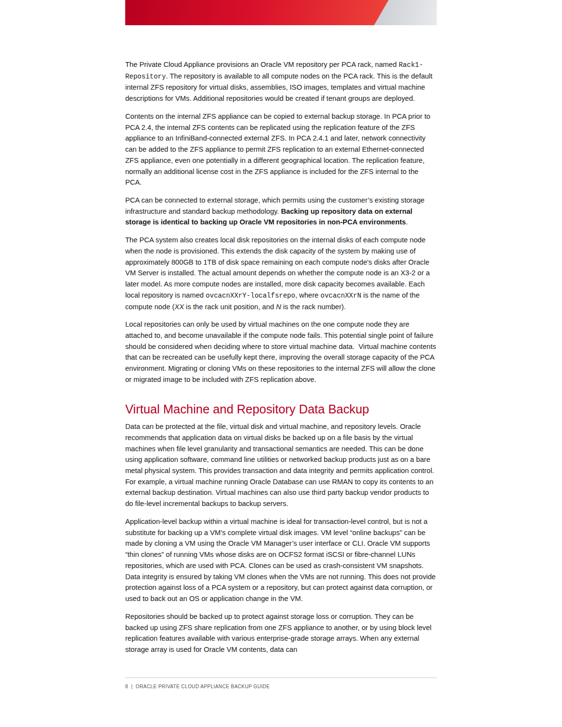The Private Cloud Appliance provisions an Oracle VM repository per PCA rack, named Rack1-Repository. The repository is available to all compute nodes on the PCA rack. This is the default internal ZFS repository for virtual disks, assemblies, ISO images, templates and virtual machine descriptions for VMs. Additional repositories would be created if tenant groups are deployed.
Contents on the internal ZFS appliance can be copied to external backup storage. In PCA prior to PCA 2.4, the internal ZFS contents can be replicated using the replication feature of the ZFS appliance to an InfiniBand-connected external ZFS. In PCA 2.4.1 and later, network connectivity can be added to the ZFS appliance to permit ZFS replication to an external Ethernet-connected ZFS appliance, even one potentially in a different geographical location. The replication feature, normally an additional license cost in the ZFS appliance is included for the ZFS internal to the PCA.
PCA can be connected to external storage, which permits using the customer’s existing storage infrastructure and standard backup methodology. Backing up repository data on external storage is identical to backing up Oracle VM repositories in non-PCA environments.
The PCA system also creates local disk repositories on the internal disks of each compute node when the node is provisioned. This extends the disk capacity of the system by making use of approximately 800GB to 1TB of disk space remaining on each compute node's disks after Oracle VM Server is installed. The actual amount depends on whether the compute node is an X3-2 or a later model. As more compute nodes are installed, more disk capacity becomes available. Each local repository is named ovcacnXXrY-localfsrepo, where ovcacnXXrN is the name of the compute node (XX is the rack unit position, and N is the rack number).
Local repositories can only be used by virtual machines on the one compute node they are attached to, and become unavailable if the compute node fails. This potential single point of failure should be considered when deciding where to store virtual machine data. Virtual machine contents that can be recreated can be usefully kept there, improving the overall storage capacity of the PCA environment. Migrating or cloning VMs on these repositories to the internal ZFS will allow the clone or migrated image to be included with ZFS replication above.
Virtual Machine and Repository Data Backup
Data can be protected at the file, virtual disk and virtual machine, and repository levels. Oracle recommends that application data on virtual disks be backed up on a file basis by the virtual machines when file level granularity and transactional semantics are needed. This can be done using application software, command line utilities or networked backup products just as on a bare metal physical system. This provides transaction and data integrity and permits application control. For example, a virtual machine running Oracle Database can use RMAN to copy its contents to an external backup destination. Virtual machines can also use third party backup vendor products to do file-level incremental backups to backup servers.
Application-level backup within a virtual machine is ideal for transaction-level control, but is not a substitute for backing up a VM’s complete virtual disk images. VM level “online backups” can be made by cloning a VM using the Oracle VM Manager’s user interface or CLI. Oracle VM supports “thin clones” of running VMs whose disks are on OCFS2 format iSCSI or fibre-channel LUNs repositories, which are used with PCA. Clones can be used as crash-consistent VM snapshots. Data integrity is ensured by taking VM clones when the VMs are not running. This does not provide protection against loss of a PCA system or a repository, but can protect against data corruption, or used to back out an OS or application change in the VM.
Repositories should be backed up to protect against storage loss or corruption. They can be backed up using ZFS share replication from one ZFS appliance to another, or by using block level replication features available with various enterprise-grade storage arrays. When any external storage array is used for Oracle VM contents, data can
8 | ORACLE PRIVATE CLOUD APPLIANCE BACKUP GUIDE